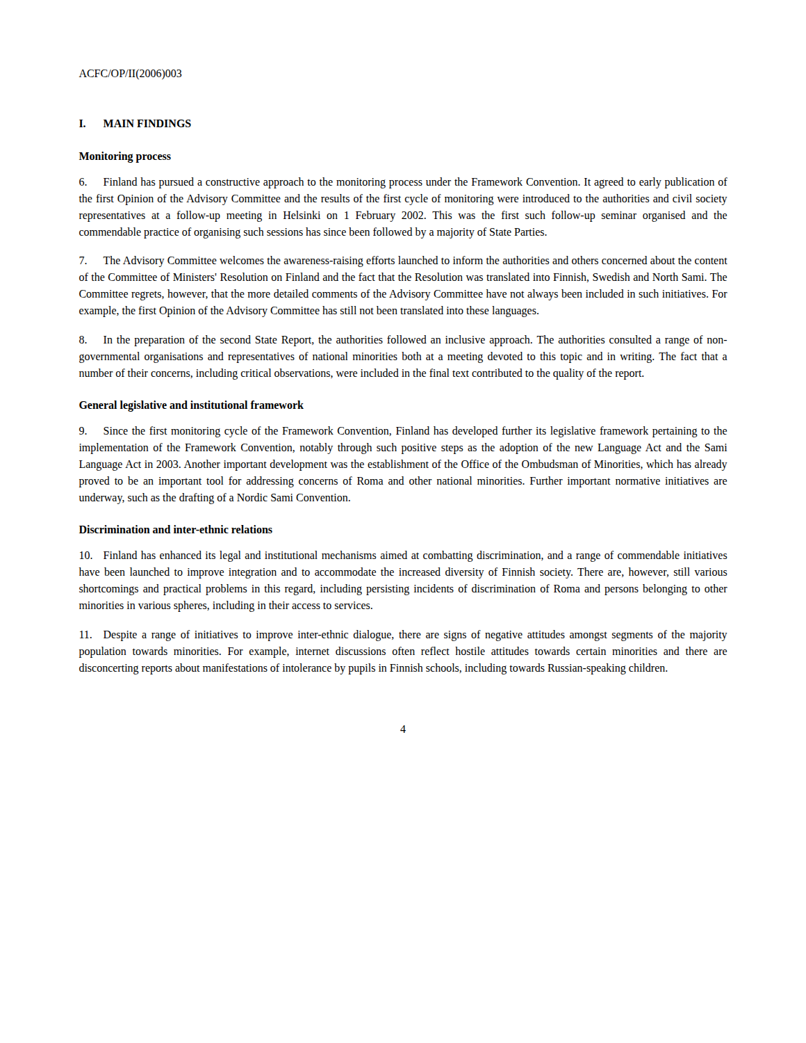ACFC/OP/II(2006)003
I. MAIN FINDINGS
Monitoring process
6. Finland has pursued a constructive approach to the monitoring process under the Framework Convention. It agreed to early publication of the first Opinion of the Advisory Committee and the results of the first cycle of monitoring were introduced to the authorities and civil society representatives at a follow-up meeting in Helsinki on 1 February 2002. This was the first such follow-up seminar organised and the commendable practice of organising such sessions has since been followed by a majority of State Parties.
7. The Advisory Committee welcomes the awareness-raising efforts launched to inform the authorities and others concerned about the content of the Committee of Ministers' Resolution on Finland and the fact that the Resolution was translated into Finnish, Swedish and North Sami. The Committee regrets, however, that the more detailed comments of the Advisory Committee have not always been included in such initiatives. For example, the first Opinion of the Advisory Committee has still not been translated into these languages.
8. In the preparation of the second State Report, the authorities followed an inclusive approach. The authorities consulted a range of non-governmental organisations and representatives of national minorities both at a meeting devoted to this topic and in writing. The fact that a number of their concerns, including critical observations, were included in the final text contributed to the quality of the report.
General legislative and institutional framework
9. Since the first monitoring cycle of the Framework Convention, Finland has developed further its legislative framework pertaining to the implementation of the Framework Convention, notably through such positive steps as the adoption of the new Language Act and the Sami Language Act in 2003. Another important development was the establishment of the Office of the Ombudsman of Minorities, which has already proved to be an important tool for addressing concerns of Roma and other national minorities. Further important normative initiatives are underway, such as the drafting of a Nordic Sami Convention.
Discrimination and inter-ethnic relations
10. Finland has enhanced its legal and institutional mechanisms aimed at combatting discrimination, and a range of commendable initiatives have been launched to improve integration and to accommodate the increased diversity of Finnish society. There are, however, still various shortcomings and practical problems in this regard, including persisting incidents of discrimination of Roma and persons belonging to other minorities in various spheres, including in their access to services.
11. Despite a range of initiatives to improve inter-ethnic dialogue, there are signs of negative attitudes amongst segments of the majority population towards minorities. For example, internet discussions often reflect hostile attitudes towards certain minorities and there are disconcerting reports about manifestations of intolerance by pupils in Finnish schools, including towards Russian-speaking children.
4